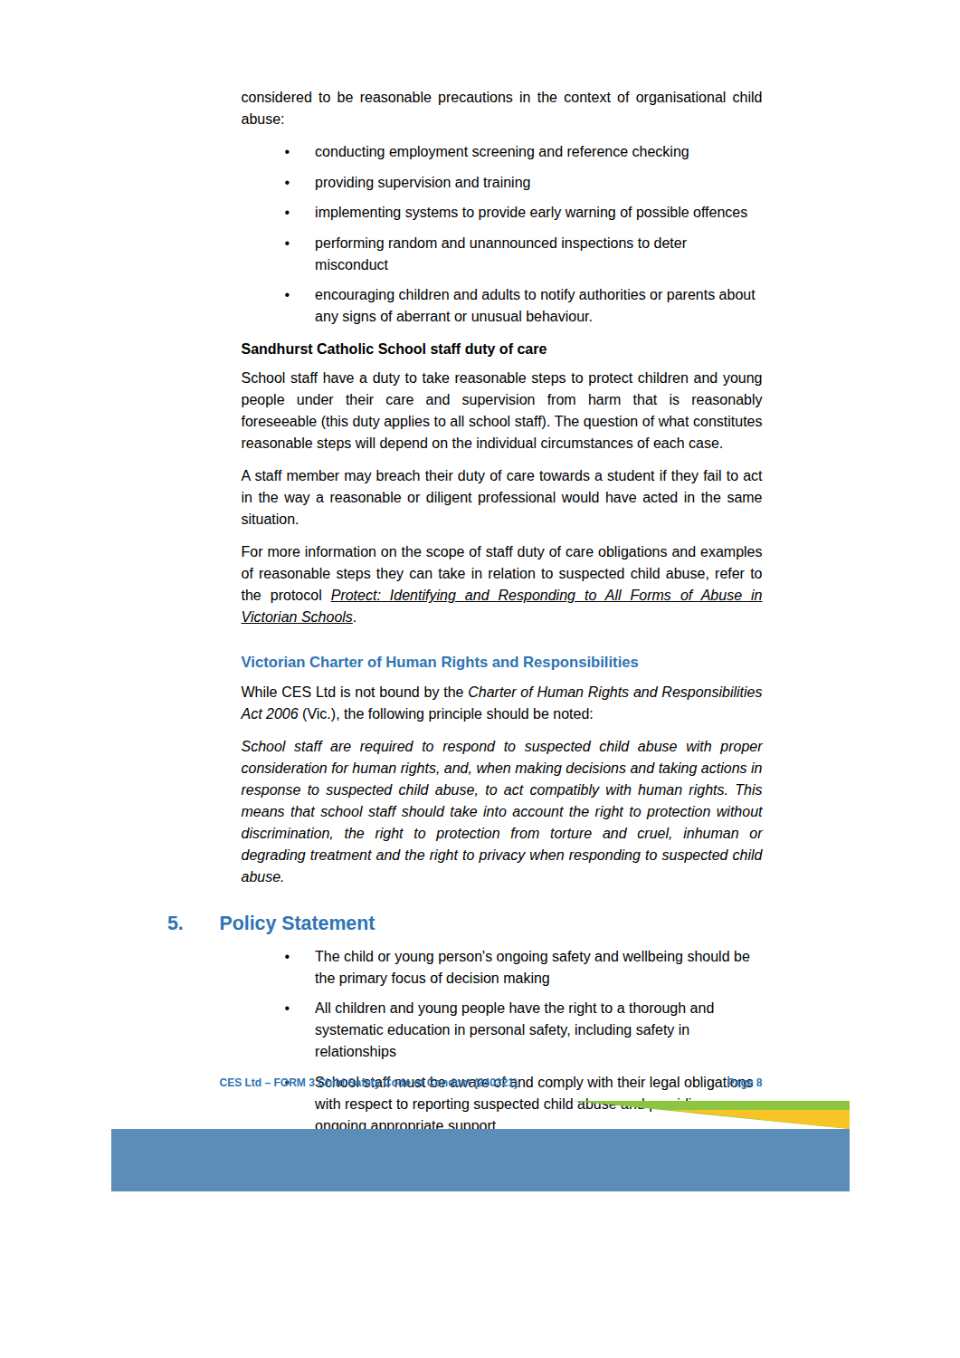considered to be reasonable precautions in the context of organisational child abuse:
conducting employment screening and reference checking
providing supervision and training
implementing systems to provide early warning of possible offences
performing random and unannounced inspections to deter misconduct
encouraging children and adults to notify authorities or parents about any signs of aberrant or unusual behaviour.
Sandhurst Catholic School staff duty of care
School staff have a duty to take reasonable steps to protect children and young people under their care and supervision from harm that is reasonably foreseeable (this duty applies to all school staff). The question of what constitutes reasonable steps will depend on the individual circumstances of each case.
A staff member may breach their duty of care towards a student if they fail to act in the way a reasonable or diligent professional would have acted in the same situation.
For more information on the scope of staff duty of care obligations and examples of reasonable steps they can take in relation to suspected child abuse, refer to the protocol Protect: Identifying and Responding to All Forms of Abuse in Victorian Schools.
Victorian Charter of Human Rights and Responsibilities
While CES Ltd is not bound by the Charter of Human Rights and Responsibilities Act 2006 (Vic.), the following principle should be noted:
School staff are required to respond to suspected child abuse with proper consideration for human rights, and, when making decisions and taking actions in response to suspected child abuse, to act compatibly with human rights. This means that school staff should take into account the right to protection without discrimination, the right to protection from torture and cruel, inhuman or degrading treatment and the right to privacy when responding to suspected child abuse.
5. Policy Statement
The child or young person's ongoing safety and wellbeing should be the primary focus of decision making
All children and young people have the right to a thorough and systematic education in personal safety, including safety in relationships
School staff must be aware of and comply with their legal obligations with respect to reporting suspected child abuse and providing ongoing appropriate support
CES Ltd – FORM 3 Child Safety Code of Conduct (240321) Page 8